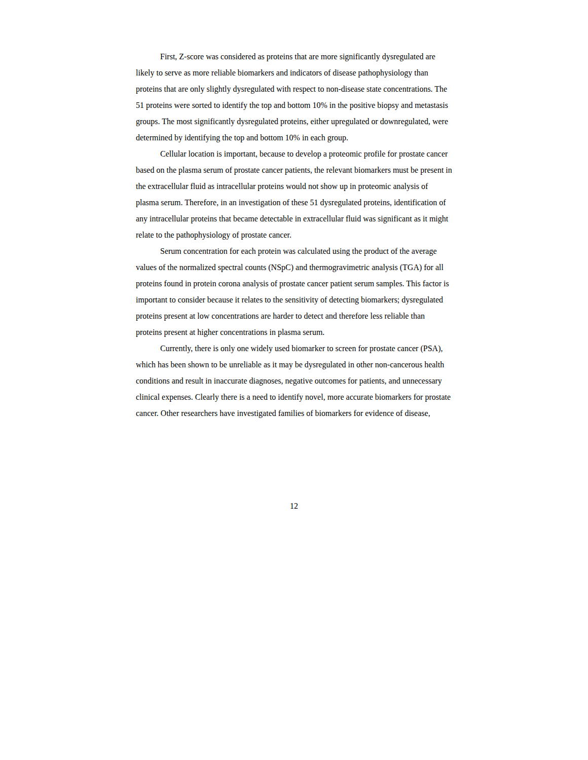First, Z-score was considered as proteins that are more significantly dysregulated are likely to serve as more reliable biomarkers and indicators of disease pathophysiology than proteins that are only slightly dysregulated with respect to non-disease state concentrations. The 51 proteins were sorted to identify the top and bottom 10% in the positive biopsy and metastasis groups. The most significantly dysregulated proteins, either upregulated or downregulated, were determined by identifying the top and bottom 10% in each group.
Cellular location is important, because to develop a proteomic profile for prostate cancer based on the plasma serum of prostate cancer patients, the relevant biomarkers must be present in the extracellular fluid as intracellular proteins would not show up in proteomic analysis of plasma serum. Therefore, in an investigation of these 51 dysregulated proteins, identification of any intracellular proteins that became detectable in extracellular fluid was significant as it might relate to the pathophysiology of prostate cancer.
Serum concentration for each protein was calculated using the product of the average values of the normalized spectral counts (NSpC) and thermogravimetric analysis (TGA) for all proteins found in protein corona analysis of prostate cancer patient serum samples. This factor is important to consider because it relates to the sensitivity of detecting biomarkers; dysregulated proteins present at low concentrations are harder to detect and therefore less reliable than proteins present at higher concentrations in plasma serum.
Currently, there is only one widely used biomarker to screen for prostate cancer (PSA), which has been shown to be unreliable as it may be dysregulated in other non-cancerous health conditions and result in inaccurate diagnoses, negative outcomes for patients, and unnecessary clinical expenses. Clearly there is a need to identify novel, more accurate biomarkers for prostate cancer. Other researchers have investigated families of biomarkers for evidence of disease,
12